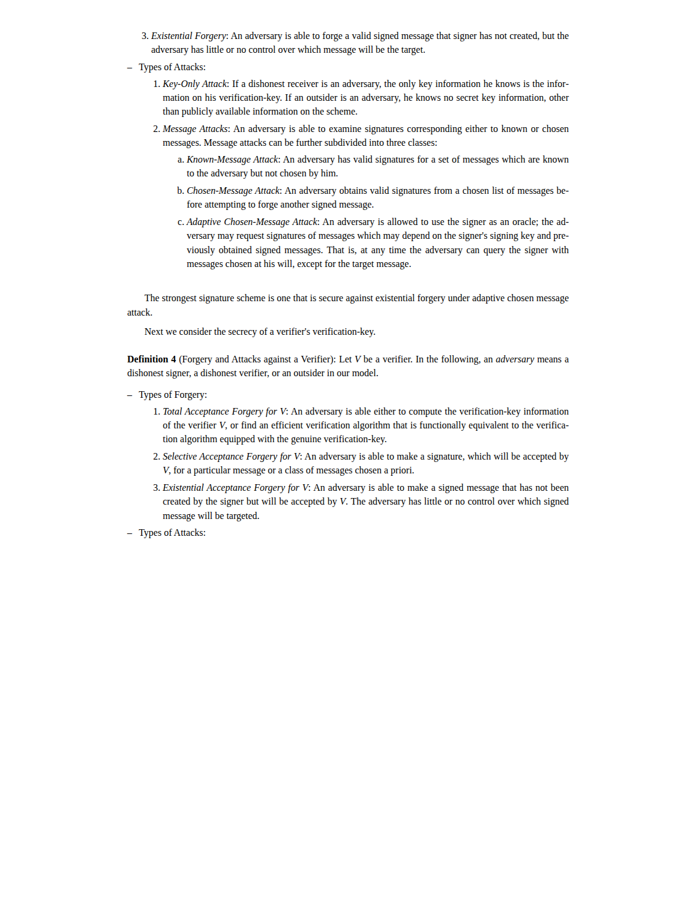Existential Forgery: An adversary is able to forge a valid signed message that signer has not created, but the adversary has little or no control over which message will be the target.
Types of Attacks:
Key-Only Attack: If a dishonest receiver is an adversary, the only key information he knows is the information on his verification-key. If an outsider is an adversary, he knows no secret key information, other than publicly available information on the scheme.
Message Attacks: An adversary is able to examine signatures corresponding either to known or chosen messages. Message attacks can be further subdivided into three classes:
Known-Message Attack: An adversary has valid signatures for a set of messages which are known to the adversary but not chosen by him.
Chosen-Message Attack: An adversary obtains valid signatures from a chosen list of messages before attempting to forge another signed message.
Adaptive Chosen-Message Attack: An adversary is allowed to use the signer as an oracle; the adversary may request signatures of messages which may depend on the signer's signing key and previously obtained signed messages. That is, at any time the adversary can query the signer with messages chosen at his will, except for the target message.
The strongest signature scheme is one that is secure against existential forgery under adaptive chosen message attack.
Next we consider the secrecy of a verifier's verification-key.
Definition 4 (Forgery and Attacks against a Verifier): Let V be a verifier. In the following, an adversary means a dishonest signer, a dishonest verifier, or an outsider in our model.
Types of Forgery:
Total Acceptance Forgery for V: An adversary is able either to compute the verification-key information of the verifier V, or find an efficient verification algorithm that is functionally equivalent to the verification algorithm equipped with the genuine verification-key.
Selective Acceptance Forgery for V: An adversary is able to make a signature, which will be accepted by V, for a particular message or a class of messages chosen a priori.
Existential Acceptance Forgery for V: An adversary is able to make a signed message that has not been created by the signer but will be accepted by V. The adversary has little or no control over which signed message will be targeted.
Types of Attacks: